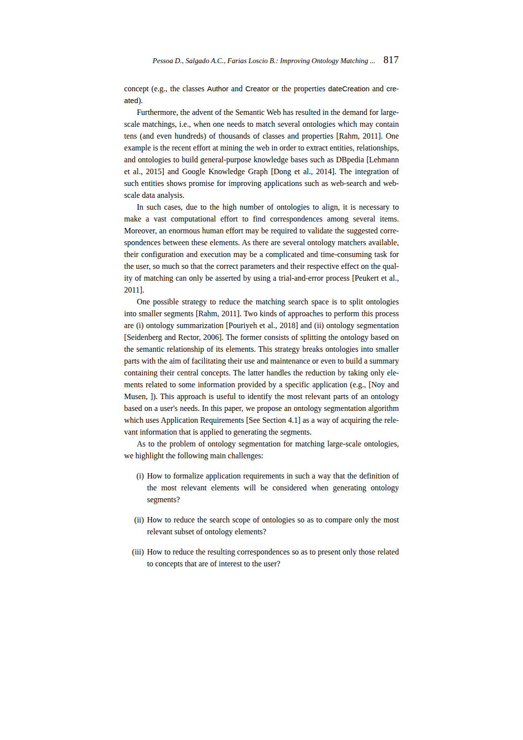Pessoa D., Salgado A.C., Farias Loscio B.: Improving Ontology Matching ... 817
concept (e.g., the classes Author and Creator or the properties dateCreation and created).
Furthermore, the advent of the Semantic Web has resulted in the demand for large-scale matchings, i.e., when one needs to match several ontologies which may contain tens (and even hundreds) of thousands of classes and properties [Rahm, 2011]. One example is the recent effort at mining the web in order to extract entities, relationships, and ontologies to build general-purpose knowledge bases such as DBpedia [Lehmann et al., 2015] and Google Knowledge Graph [Dong et al., 2014]. The integration of such entities shows promise for improving applications such as web-search and web-scale data analysis.
In such cases, due to the high number of ontologies to align, it is necessary to make a vast computational effort to find correspondences among several items. Moreover, an enormous human effort may be required to validate the suggested correspondences between these elements. As there are several ontology matchers available, their configuration and execution may be a complicated and time-consuming task for the user, so much so that the correct parameters and their respective effect on the quality of matching can only be asserted by using a trial-and-error process [Peukert et al., 2011].
One possible strategy to reduce the matching search space is to split ontologies into smaller segments [Rahm, 2011]. Two kinds of approaches to perform this process are (i) ontology summarization [Pouriyeh et al., 2018] and (ii) ontology segmentation [Seidenberg and Rector, 2006]. The former consists of splitting the ontology based on the semantic relationship of its elements. This strategy breaks ontologies into smaller parts with the aim of facilitating their use and maintenance or even to build a summary containing their central concepts. The latter handles the reduction by taking only elements related to some information provided by a specific application (e.g., [Noy and Musen, ]). This approach is useful to identify the most relevant parts of an ontology based on a user's needs. In this paper, we propose an ontology segmentation algorithm which uses Application Requirements [See Section 4.1] as a way of acquiring the relevant information that is applied to generating the segments.
As to the problem of ontology segmentation for matching large-scale ontologies, we highlight the following main challenges:
How to formalize application requirements in such a way that the definition of the most relevant elements will be considered when generating ontology segments?
How to reduce the search scope of ontologies so as to compare only the most relevant subset of ontology elements?
How to reduce the resulting correspondences so as to present only those related to concepts that are of interest to the user?